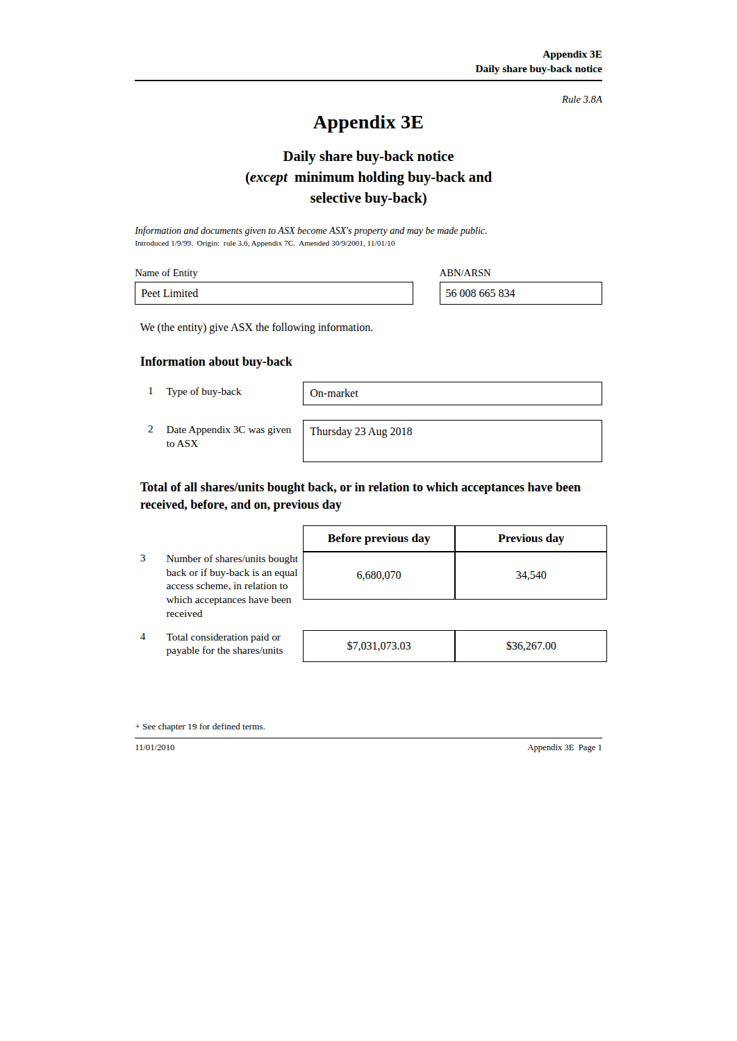Appendix 3E
Daily share buy-back notice
Rule 3.8A
Appendix 3E
Daily share buy-back notice
(except minimum holding buy-back and
selective buy-back)
Information and documents given to ASX become ASX's property and may be made public.
Introduced 1/9/99. Origin: rule 3.6, Appendix 7C. Amended 30/9/2001, 11/01/10
Name of Entity
Peet Limited
ABN/ARSN
56 008 665 834
We (the entity) give ASX the following information.
Information about buy-back
1
Type of buy-back
On-market
2
Date Appendix 3C was given to ASX
Thursday 23 Aug 2018
Total of all shares/units bought back, or in relation to which acceptances have been received, before, and on, previous day
| | | Before previous day | Previous day |
| 3 | Number of shares/units bought back or if buy-back is an equal access scheme, in relation to which acceptances have been received | 6,680,070 | 34,540 |
| 4 | Total consideration paid or payable for the shares/units | $7,031,073.03 | $36,267.00 |
+ See chapter 19 for defined terms.
11/01/2010 Appendix 3E Page 1